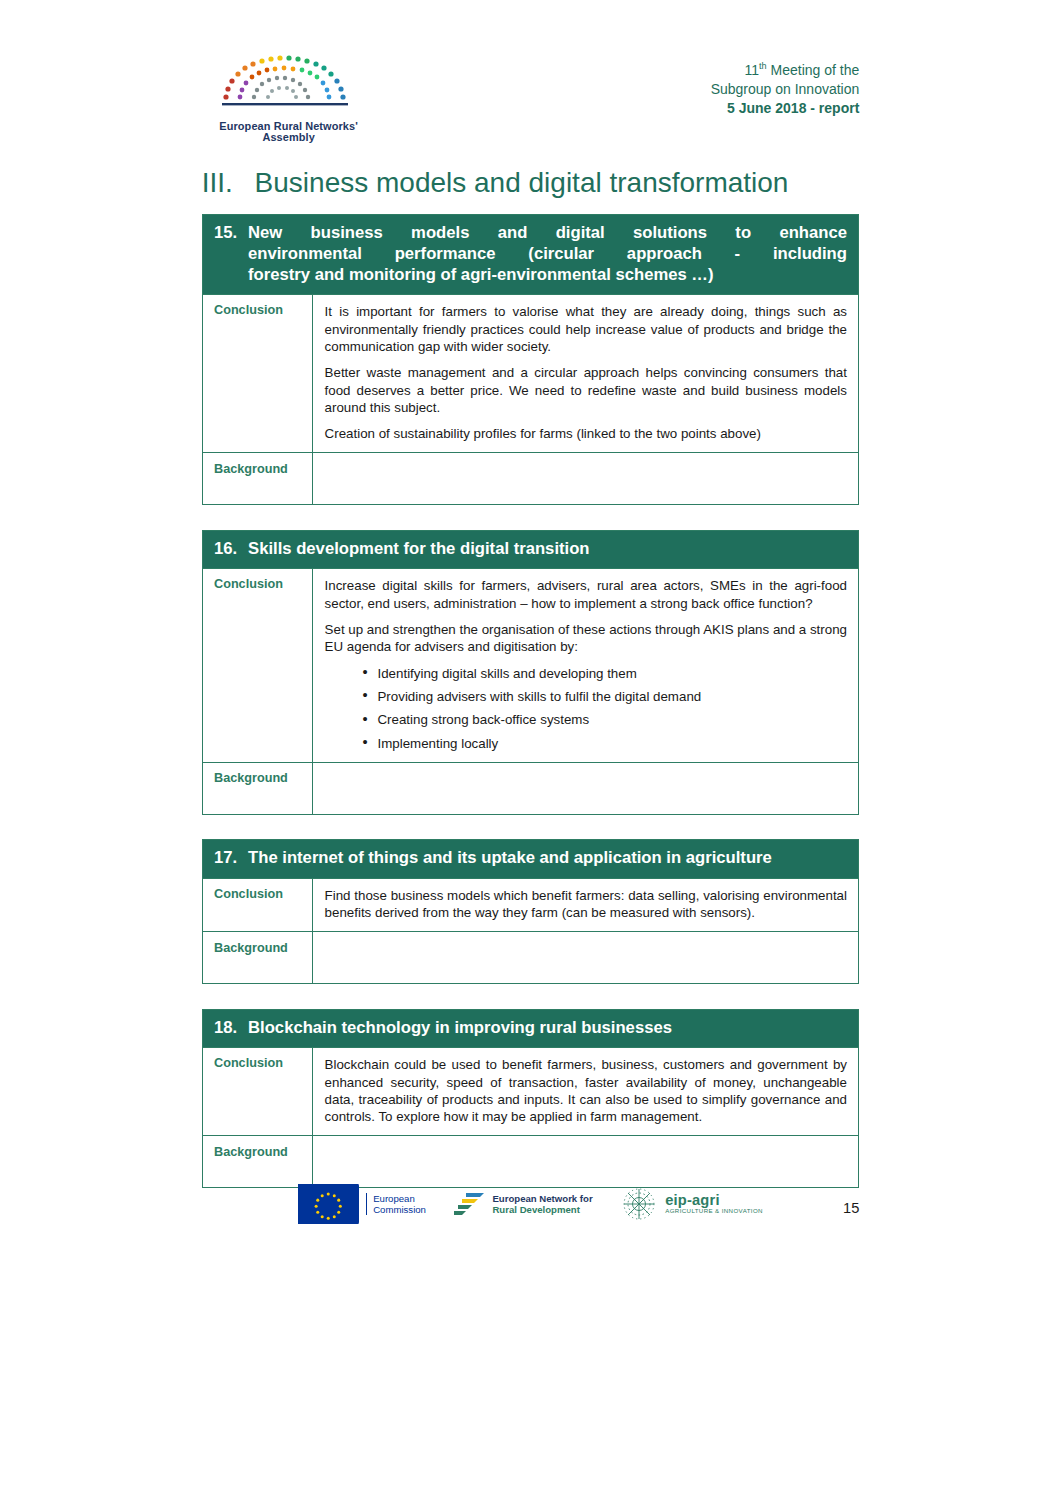European Rural Networks'
Assembly
11th Meeting of the
Subgroup on Innovation
5 June 2018 - report
III. Business models and digital transformation
| 15. New business models and digital solutions to enhance environmental performance (circular approach - including forestry and monitoring of agri-environmental schemes …) |
| --- |
| Conclusion | It is important for farmers to valorise what they are already doing, things such as environmentally friendly practices could help increase value of products and bridge the communication gap with wider society. Better waste management and a circular approach helps convincing consumers that food deserves a better price. We need to redefine waste and build business models around this subject. Creation of sustainability profiles for farms (linked to the two points above) |
| Background | |
| 16. Skills development for the digital transition |
| --- |
| Conclusion | Increase digital skills for farmers, advisers, rural area actors, SMEs in the agri-food sector, end users, administration – how to implement a strong back office function? Set up and strengthen the organisation of these actions through AKIS plans and a strong EU agenda for advisers and digitisation by: Identifying digital skills and developing them Providing advisers with skills to fulfil the digital demand Creating strong back-office systems Implementing locally |
| Background | |
| 17. The internet of things and its uptake and application in agriculture |
| --- |
| Conclusion | Find those business models which benefit farmers: data selling, valorising environmental benefits derived from the way they farm (can be measured with sensors). |
| Background | |
| 18. Blockchain technology in improving rural businesses |
| --- |
| Conclusion | Blockchain could be used to benefit farmers, business, customers and government by enhanced security, speed of transaction, faster availability of money, unchangeable data, traceability of products and inputs. It can also be used to simplify governance and controls. To explore how it may be applied in farm management. |
| Background | |
European
Commission
European Network for
Rural Development
eip-agri
AGRICULTURE & INNOVATION
15